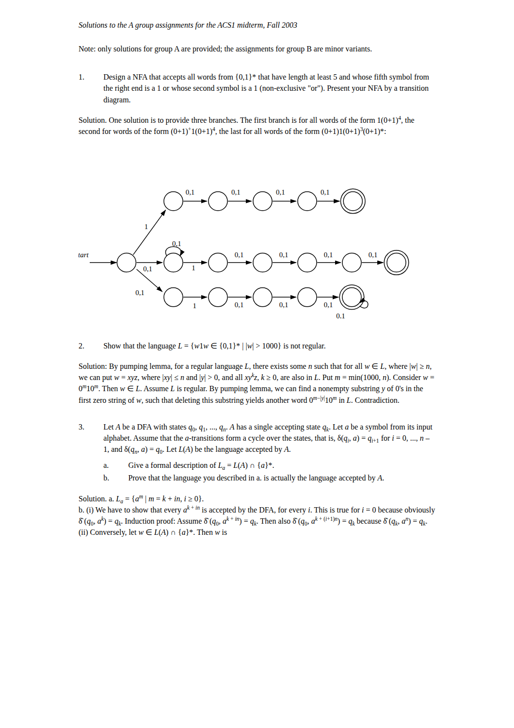Solutions to the A group assignments for the ACS1 midterm, Fall 2003
Note: only solutions for group A are provided; the assignments for group B are minor variants.
1. Design a NFA that accepts all words from {0,1}* that have length at least 5 and whose fifth symbol from the right end is a 1 or whose second symbol is a 1 (non-exclusive "or"). Present your NFA by a transition diagram.
Solution. One solution is to provide three branches. The first branch is for all words of the form 1(0+1)4, the second for words of the form (0+1)+1(0+1)4, the last for all words of the form (0+1)1(0+1)3(0+1)*:
Start 0,1 0,1 0,1 0,1 1 0,1 1 0,1 0,1 0,1 0,1 0,1 0,1 1 0,1 0,1 0,1 0,1
2. Show that the language L = {w1w ∈ {0,1}* | |w| > 1000} is not regular.
Solution: By pumping lemma, for a regular language L, there exists some n such that for all w ∈ L, where |w| ≥ n, we can put w = xyz, where |xy| ≤ n and |y| > 0, and all xykz, k ≥ 0, are also in L. Put m = min(1000, n). Consider w = 0m10m. Then w ∈ L. Assume L is regular. By pumping lemma, we can find a nonempty substring y of 0's in the first zero string of w, such that deleting this substring yields another word 0m−|y|10m in L. Contradiction.
3. Let A be a DFA with states q0, q1, ..., qn. A has a single accepting state qk. Let a be a symbol from its input alphabet. Assume that the a-transitions form a cycle over the states, that is, δ(qi, a) = qi+1 for i = 0, ..., n – 1, and δ(qn, a) = q0. Let L(A) be the language accepted by A.
a. Give a formal description of La = L(A) ∩ {a}*.
b. Prove that the language you described in a. is actually the language accepted by A.
Solution. a. La = {am | m = k + in, i ≥ 0}.
b. (i) We have to show that every ak + in is accepted by the DFA, for every i. This is true for i = 0 because obviously δ̂ (q0, ak) = qk. Induction proof: Assume δ̂ (q0, ak + in) = qk. Then also δ̂ (q0, ak + (i+1)n) = qk because δ̂ (qk, an) = qk. (ii) Conversely, let w ∈ L(A) ∩ {a}*. Then w is